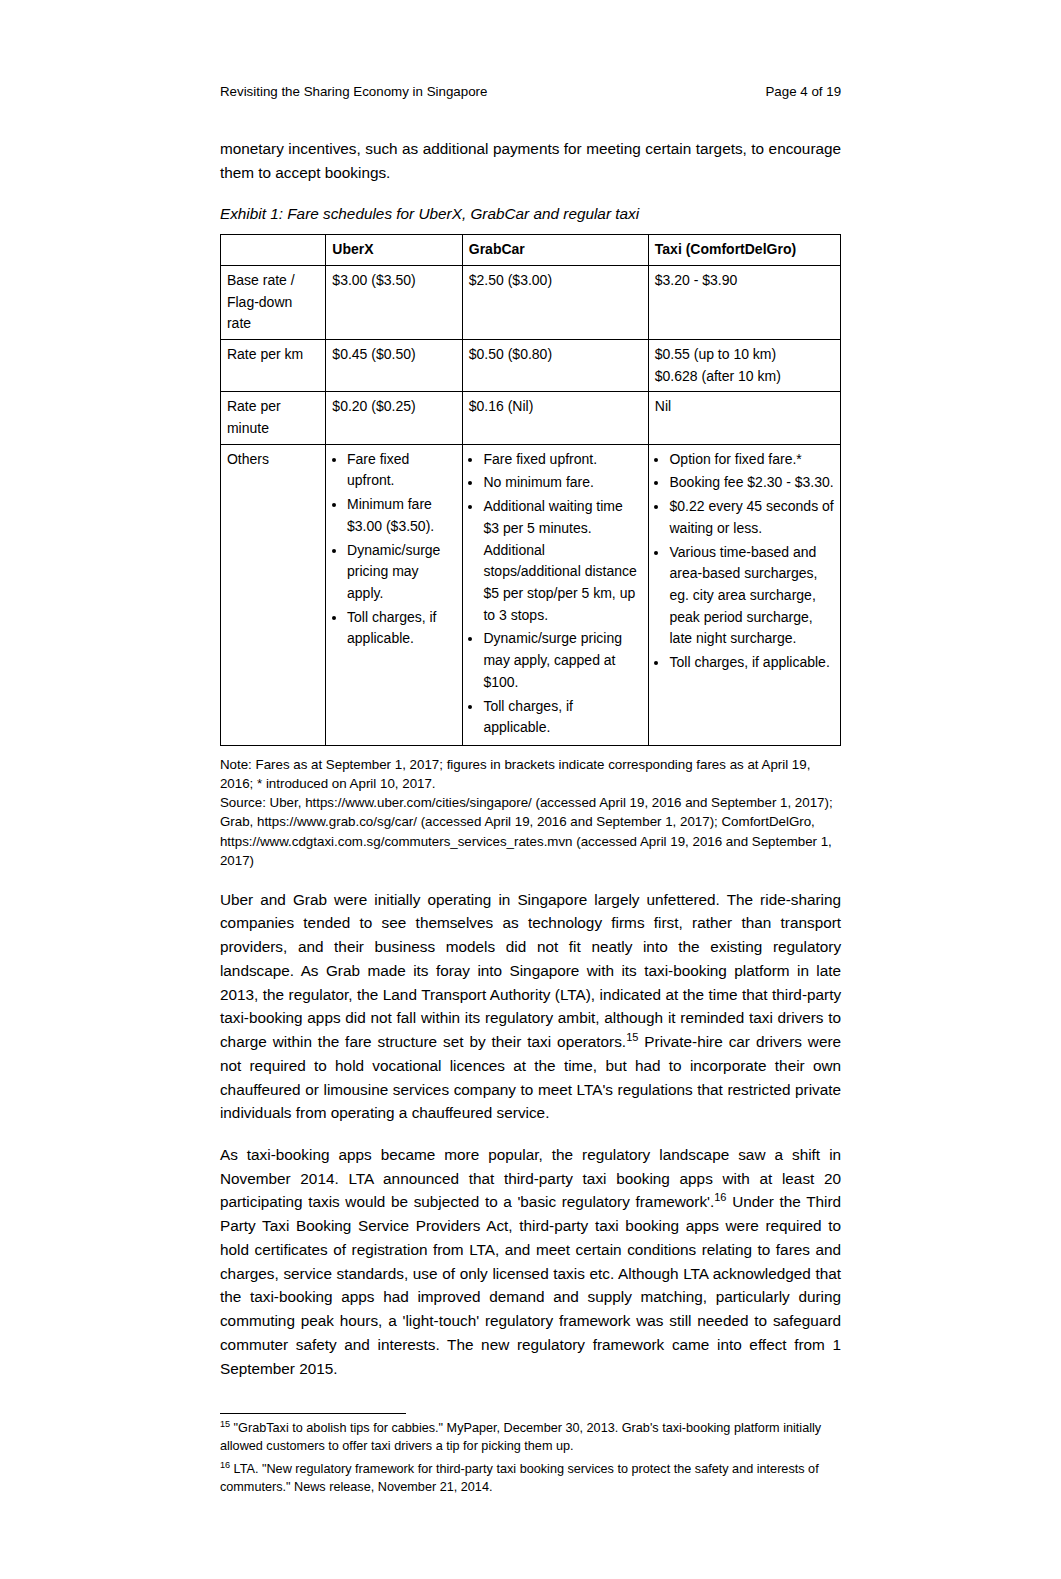Revisiting the Sharing Economy in Singapore Page 4 of 19
monetary incentives, such as additional payments for meeting certain targets, to encourage them to accept bookings.
Exhibit 1: Fare schedules for UberX, GrabCar and regular taxi
| | UberX | GrabCar | Taxi (ComfortDelGro) |
| --- | --- | --- | --- |
| Base rate / Flag-down rate | $3.00 ($3.50) | $2.50 ($3.00) | $3.20 - $3.90 |
| Rate per km | $0.45 ($0.50) | $0.50 ($0.80) | $0.55 (up to 10 km) $0.628 (after 10 km) |
| Rate per minute | $0.20 ($0.25) | $0.16 (Nil) | Nil |
| Others | Fare fixed upfront. Minimum fare $3.00 ($3.50). Dynamic/surge pricing may apply. Toll charges, if applicable. | Fare fixed upfront. No minimum fare. Additional waiting time $3 per 5 minutes. Additional stops/additional distance $5 per stop/per 5 km, up to 3 stops. Dynamic/surge pricing may apply, capped at $100. Toll charges, if applicable. | Option for fixed fare.* Booking fee $2.30 - $3.30. $0.22 every 45 seconds of waiting or less. Various time-based and area-based surcharges, eg. city area surcharge, peak period surcharge, late night surcharge. Toll charges, if applicable. |
Note: Fares as at September 1, 2017; figures in brackets indicate corresponding fares as at April 19, 2016; * introduced on April 10, 2017.
Source: Uber, https://www.uber.com/cities/singapore/ (accessed April 19, 2016 and September 1, 2017); Grab, https://www.grab.co/sg/car/ (accessed April 19, 2016 and September 1, 2017); ComfortDelGro, https://www.cdgtaxi.com.sg/commuters_services_rates.mvn (accessed April 19, 2016 and September 1, 2017)
Uber and Grab were initially operating in Singapore largely unfettered. The ride-sharing companies tended to see themselves as technology firms first, rather than transport providers, and their business models did not fit neatly into the existing regulatory landscape. As Grab made its foray into Singapore with its taxi-booking platform in late 2013, the regulator, the Land Transport Authority (LTA), indicated at the time that third-party taxi-booking apps did not fall within its regulatory ambit, although it reminded taxi drivers to charge within the fare structure set by their taxi operators.15 Private-hire car drivers were not required to hold vocational licences at the time, but had to incorporate their own chauffeured or limousine services company to meet LTA's regulations that restricted private individuals from operating a chauffeured service.
As taxi-booking apps became more popular, the regulatory landscape saw a shift in November 2014. LTA announced that third-party taxi booking apps with at least 20 participating taxis would be subjected to a 'basic regulatory framework'.16 Under the Third Party Taxi Booking Service Providers Act, third-party taxi booking apps were required to hold certificates of registration from LTA, and meet certain conditions relating to fares and charges, service standards, use of only licensed taxis etc. Although LTA acknowledged that the taxi-booking apps had improved demand and supply matching, particularly during commuting peak hours, a 'light-touch' regulatory framework was still needed to safeguard commuter safety and interests. The new regulatory framework came into effect from 1 September 2015.
15 "GrabTaxi to abolish tips for cabbies." MyPaper, December 30, 2013. Grab's taxi-booking platform initially allowed customers to offer taxi drivers a tip for picking them up.
16 LTA. "New regulatory framework for third-party taxi booking services to protect the safety and interests of commuters." News release, November 21, 2014.